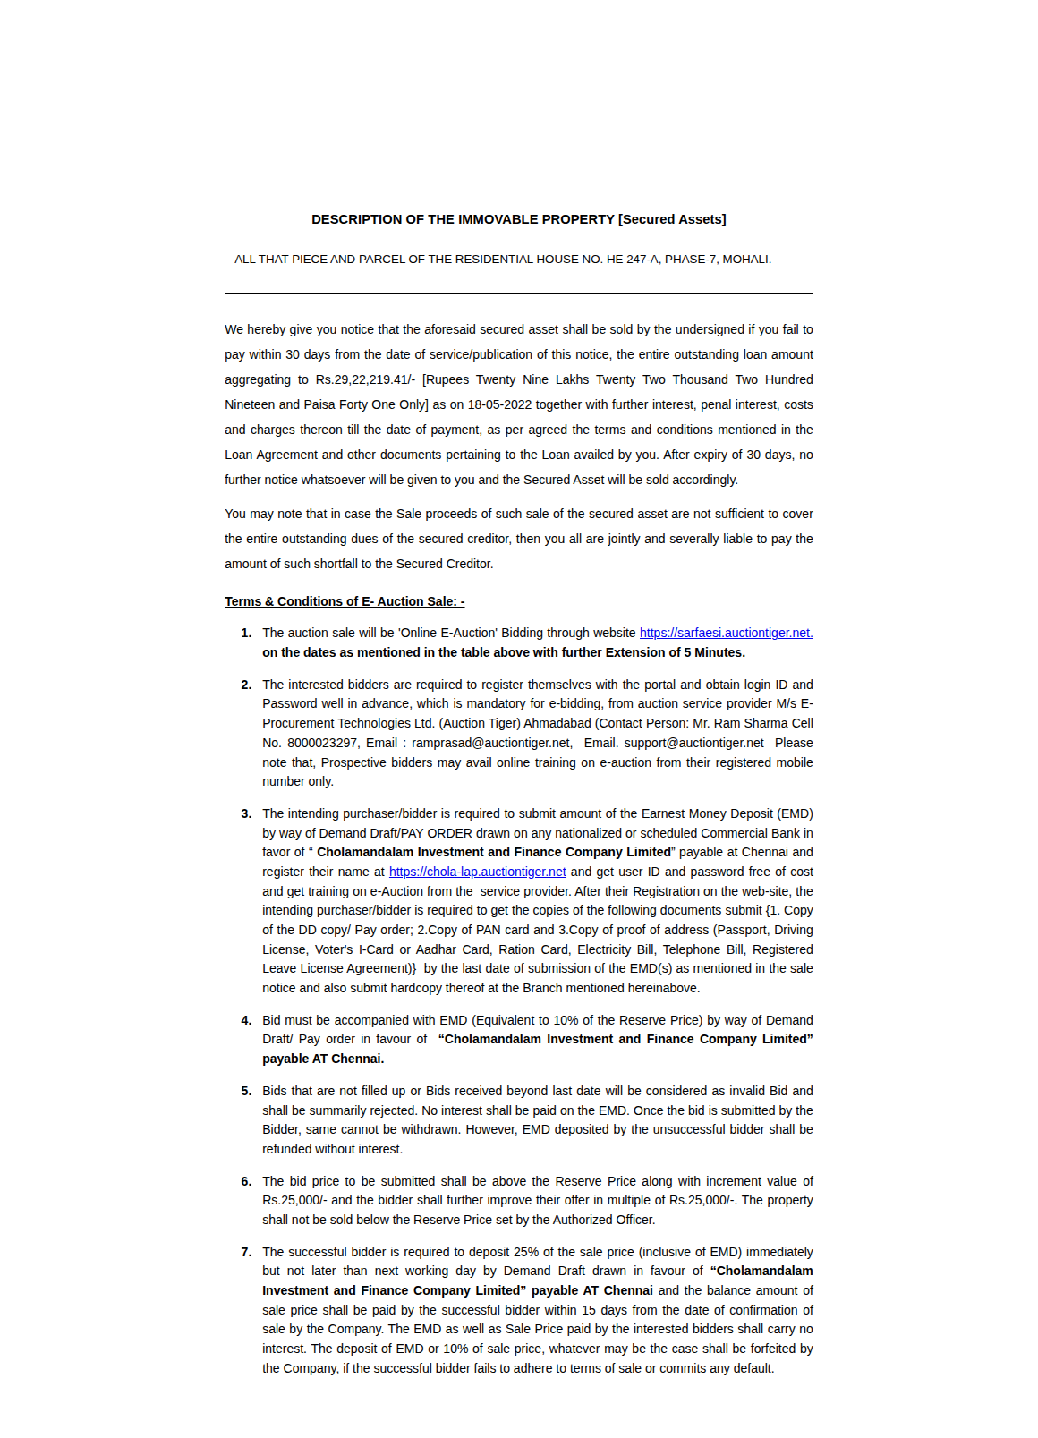DESCRIPTION OF THE IMMOVABLE PROPERTY [Secured Assets]
ALL THAT PIECE AND PARCEL OF THE RESIDENTIAL HOUSE NO. HE 247-A, PHASE-7, MOHALI.
We hereby give you notice that the aforesaid secured asset shall be sold by the undersigned if you fail to pay within 30 days from the date of service/publication of this notice, the entire outstanding loan amount aggregating to Rs.29,22,219.41/- [Rupees Twenty Nine Lakhs Twenty Two Thousand Two Hundred Nineteen and Paisa Forty One Only] as on 18-05-2022 together with further interest, penal interest, costs and charges thereon till the date of payment, as per agreed the terms and conditions mentioned in the Loan Agreement and other documents pertaining to the Loan availed by you. After expiry of 30 days, no further notice whatsoever will be given to you and the Secured Asset will be sold accordingly.
You may note that in case the Sale proceeds of such sale of the secured asset are not sufficient to cover the entire outstanding dues of the secured creditor, then you all are jointly and severally liable to pay the amount of such shortfall to the Secured Creditor.
Terms & Conditions of E- Auction Sale: -
The auction sale will be 'Online E-Auction' Bidding through website https://sarfaesi.auctiontiger.net. on the dates as mentioned in the table above with further Extension of 5 Minutes.
The interested bidders are required to register themselves with the portal and obtain login ID and Password well in advance, which is mandatory for e-bidding, from auction service provider M/s E-Procurement Technologies Ltd. (Auction Tiger) Ahmadabad (Contact Person: Mr. Ram Sharma Cell No. 8000023297, Email : ramprasad@auctiontiger.net, Email. support@auctiontiger.net Please note that, Prospective bidders may avail online training on e-auction from their registered mobile number only.
The intending purchaser/bidder is required to submit amount of the Earnest Money Deposit (EMD) by way of Demand Draft/PAY ORDER drawn on any nationalized or scheduled Commercial Bank in favor of “ Cholamandalam Investment and Finance Company Limited” payable at Chennai and register their name at https://chola-lap.auctiontiger.net and get user ID and password free of cost and get training on e-Auction from the service provider. After their Registration on the web-site, the intending purchaser/bidder is required to get the copies of the following documents submit {1. Copy of the DD copy/ Pay order; 2.Copy of PAN card and 3.Copy of proof of address (Passport, Driving License, Voter's I-Card or Aadhar Card, Ration Card, Electricity Bill, Telephone Bill, Registered Leave License Agreement)} by the last date of submission of the EMD(s) as mentioned in the sale notice and also submit hardcopy thereof at the Branch mentioned hereinabove.
Bid must be accompanied with EMD (Equivalent to 10% of the Reserve Price) by way of Demand Draft/ Pay order in favour of “Cholamandalam Investment and Finance Company Limited” payable AT Chennai.
Bids that are not filled up or Bids received beyond last date will be considered as invalid Bid and shall be summarily rejected. No interest shall be paid on the EMD. Once the bid is submitted by the Bidder, same cannot be withdrawn. However, EMD deposited by the unsuccessful bidder shall be refunded without interest.
The bid price to be submitted shall be above the Reserve Price along with increment value of Rs.25,000/- and the bidder shall further improve their offer in multiple of Rs.25,000/-. The property shall not be sold below the Reserve Price set by the Authorized Officer.
The successful bidder is required to deposit 25% of the sale price (inclusive of EMD) immediately but not later than next working day by Demand Draft drawn in favour of “Cholamandalam Investment and Finance Company Limited” payable AT Chennai and the balance amount of sale price shall be paid by the successful bidder within 15 days from the date of confirmation of sale by the Company. The EMD as well as Sale Price paid by the interested bidders shall carry no interest. The deposit of EMD or 10% of sale price, whatever may be the case shall be forfeited by the Company, if the successful bidder fails to adhere to terms of sale or commits any default.